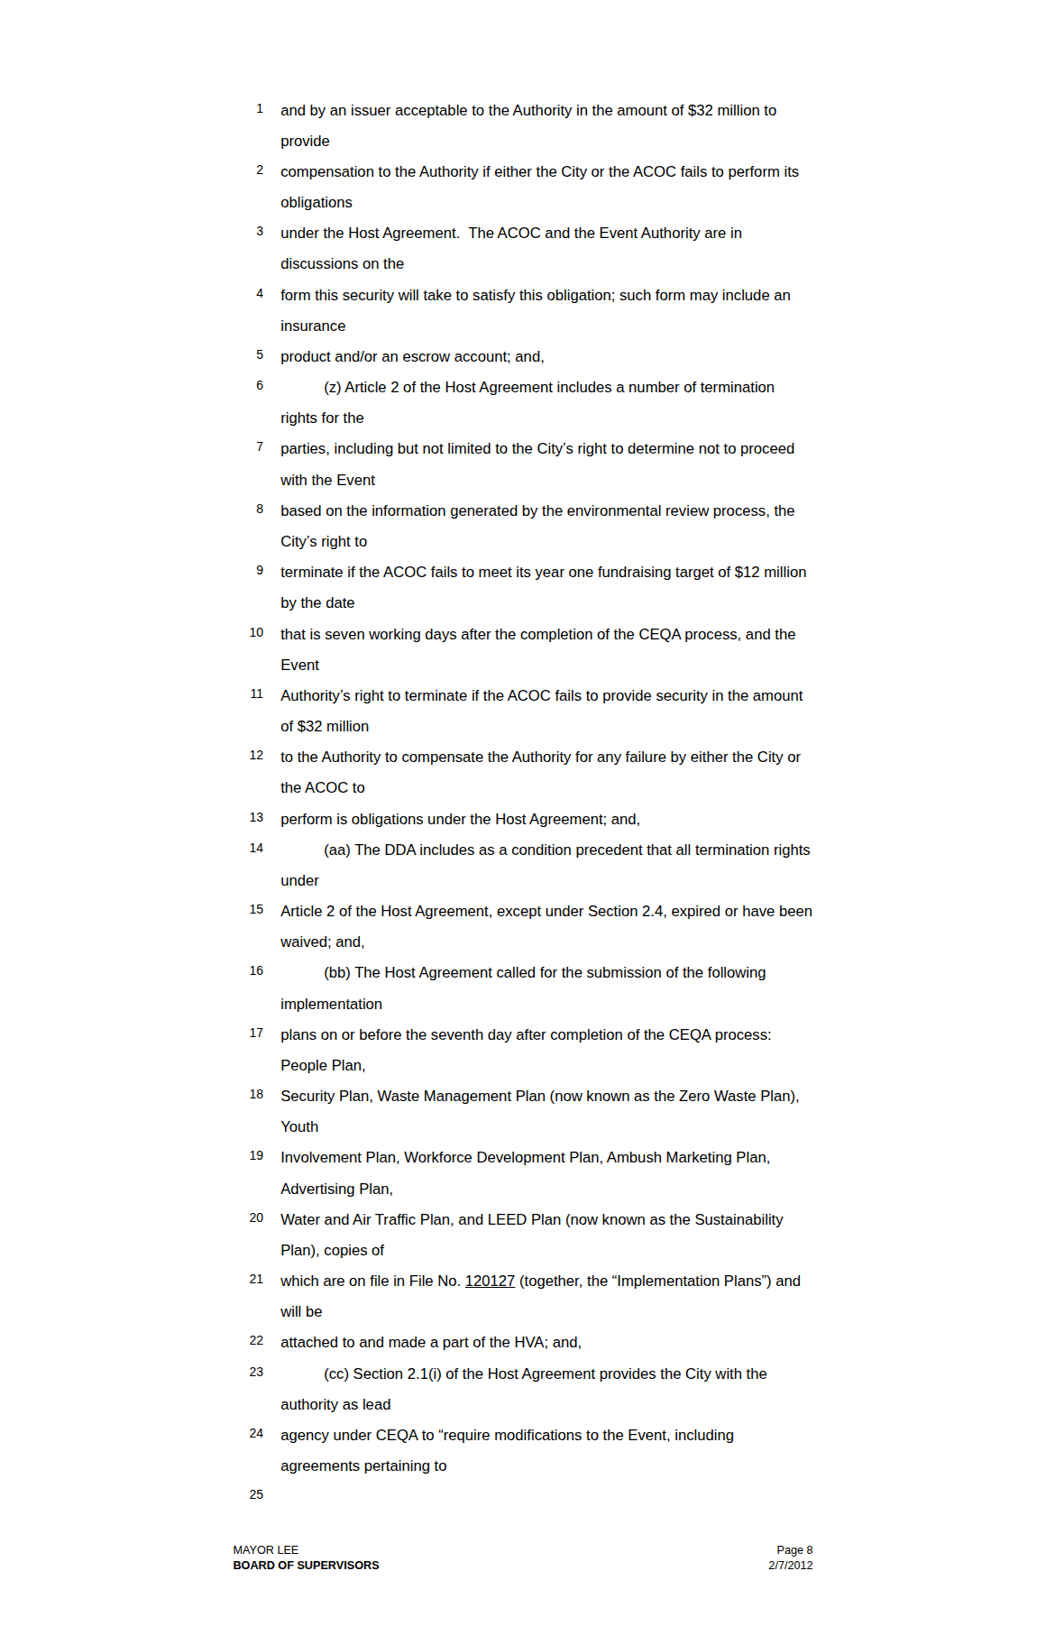and by an issuer acceptable to the Authority in the amount of $32 million to provide
compensation to the Authority if either the City or the ACOC fails to perform its obligations
under the Host Agreement. The ACOC and the Event Authority are in discussions on the
form this security will take to satisfy this obligation; such form may include an insurance
product and/or an escrow account; and,
(z) Article 2 of the Host Agreement includes a number of termination rights for the
parties, including but not limited to the City’s right to determine not to proceed with the Event
based on the information generated by the environmental review process, the City’s right to
terminate if the ACOC fails to meet its year one fundraising target of $12 million by the date
that is seven working days after the completion of the CEQA process, and the Event
Authority’s right to terminate if the ACOC fails to provide security in the amount of $32 million
to the Authority to compensate the Authority for any failure by either the City or the ACOC to
perform is obligations under the Host Agreement; and,
(aa) The DDA includes as a condition precedent that all termination rights under
Article 2 of the Host Agreement, except under Section 2.4, expired or have been waived; and,
(bb) The Host Agreement called for the submission of the following implementation
plans on or before the seventh day after completion of the CEQA process: People Plan,
Security Plan, Waste Management Plan (now known as the Zero Waste Plan), Youth
Involvement Plan, Workforce Development Plan, Ambush Marketing Plan, Advertising Plan,
Water and Air Traffic Plan, and LEED Plan (now known as the Sustainability Plan), copies of
which are on file in File No. 120127 (together, the “Implementation Plans”) and will be
attached to and made a part of the HVA; and,
(cc) Section 2.1(i) of the Host Agreement provides the City with the authority as lead
agency under CEQA to “require modifications to the Event, including agreements pertaining to
MAYOR LEE
BOARD OF SUPERVISORS
Page 8
2/7/2012